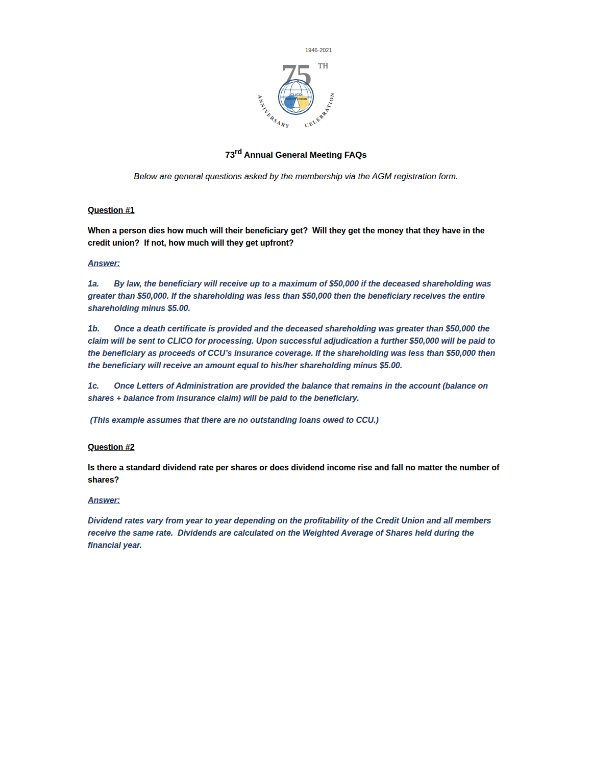75 TH 1946-2021 CLICO CREDIT UNION ANNIVERSARY CELEBRATIONS
73rd Annual General Meeting FAQs
Below are general questions asked by the membership via the AGM registration form.
Question #1
When a person dies how much will their beneficiary get? Will they get the money that they have in the credit union? If not, how much will they get upfront?
Answer:
1a. By law, the beneficiary will receive up to a maximum of $50,000 if the deceased shareholding was greater than $50,000. If the shareholding was less than $50,000 then the beneficiary receives the entire shareholding minus $5.00.
1b. Once a death certificate is provided and the deceased shareholding was greater than $50,000 the claim will be sent to CLICO for processing. Upon successful adjudication a further $50,000 will be paid to the beneficiary as proceeds of CCU’s insurance coverage. If the shareholding was less than $50,000 then the beneficiary will receive an amount equal to his/her shareholding minus $5.00.
1c. Once Letters of Administration are provided the balance that remains in the account (balance on shares + balance from insurance claim) will be paid to the beneficiary.
(This example assumes that there are no outstanding loans owed to CCU.)
Question #2
Is there a standard dividend rate per shares or does dividend income rise and fall no matter the number of shares?
Answer:
Dividend rates vary from year to year depending on the profitability of the Credit Union and all members receive the same rate. Dividends are calculated on the Weighted Average of Shares held during the financial year.